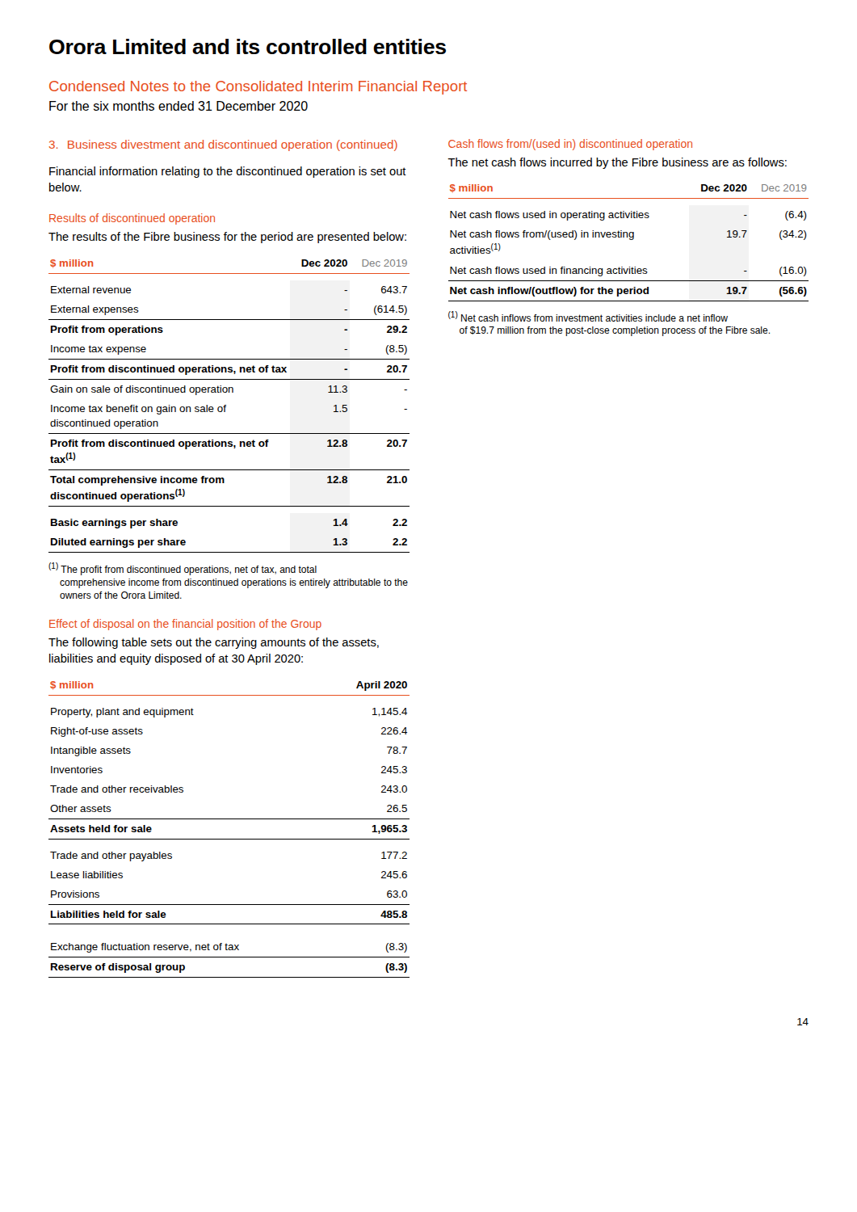Orora Limited and its controlled entities
Condensed Notes to the Consolidated Interim Financial Report
For the six months ended 31 December 2020
3. Business divestment and discontinued operation (continued)
Financial information relating to the discontinued operation is set out below.
Results of discontinued operation
The results of the Fibre business for the period are presented below:
| $ million | Dec 2020 | Dec 2019 |
| --- | --- | --- |
| External revenue | - | 643.7 |
| External expenses | - | (614.5) |
| Profit from operations | - | 29.2 |
| Income tax expense | - | (8.5) |
| Profit from discontinued operations, net of tax | - | 20.7 |
| Gain on sale of discontinued operation | 11.3 | - |
| Income tax benefit on gain on sale of discontinued operation | 1.5 | - |
| Profit from discontinued operations, net of tax (1) | 12.8 | 20.7 |
| Total comprehensive income from discontinued operations (1) | 12.8 | 21.0 |
| Basic earnings per share | 1.4 | 2.2 |
| Diluted earnings per share | 1.3 | 2.2 |
(1) The profit from discontinued operations, net of tax, and total comprehensive income from discontinued operations is entirely attributable to the owners of the Orora Limited.
Effect of disposal on the financial position of the Group
The following table sets out the carrying amounts of the assets, liabilities and equity disposed of at 30 April 2020:
| $ million | April 2020 |
| --- | --- |
| Property, plant and equipment | 1,145.4 |
| Right-of-use assets | 226.4 |
| Intangible assets | 78.7 |
| Inventories | 245.3 |
| Trade and other receivables | 243.0 |
| Other assets | 26.5 |
| Assets held for sale | 1,965.3 |
| Trade and other payables | 177.2 |
| Lease liabilities | 245.6 |
| Provisions | 63.0 |
| Liabilities held for sale | 485.8 |
| Exchange fluctuation reserve, net of tax | (8.3) |
| Reserve of disposal group | (8.3) |
Cash flows from/(used in) discontinued operation
The net cash flows incurred by the Fibre business are as follows:
| $ million | Dec 2020 | Dec 2019 |
| --- | --- | --- |
| Net cash flows used in operating activities | - | (6.4) |
| Net cash flows from/(used) in investing activities (1) | 19.7 | (34.2) |
| Net cash flows used in financing activities | - | (16.0) |
| Net cash inflow/(outflow) for the period | 19.7 | (56.6) |
(1) Net cash inflows from investment activities include a net inflow of $19.7 million from the post-close completion process of the Fibre sale.
14